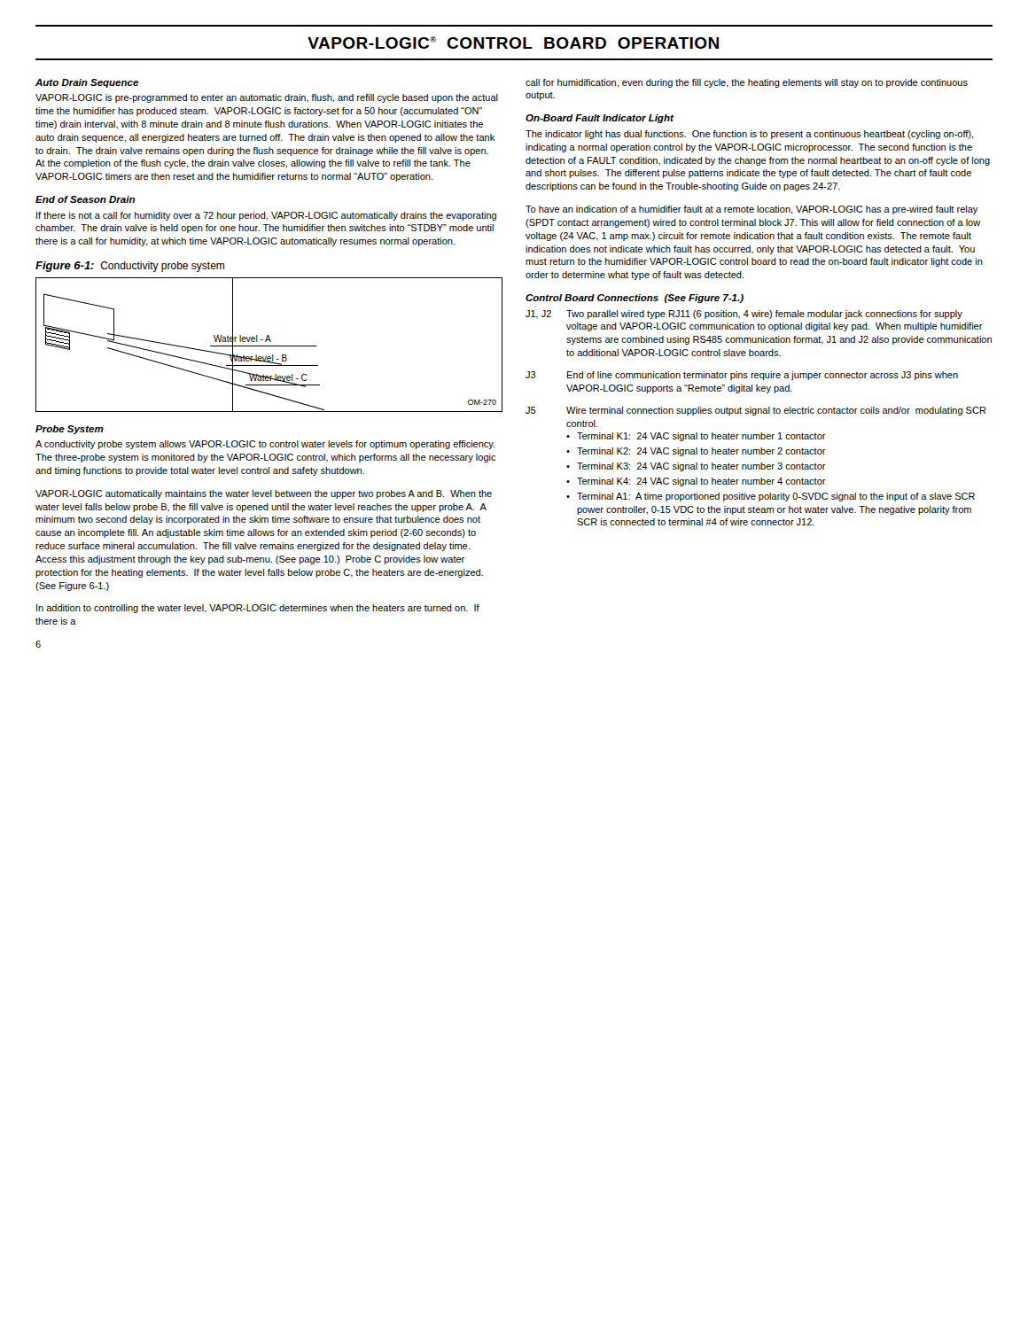VAPOR-LOGIC® CONTROL BOARD OPERATION
Auto Drain Sequence
VAPOR-LOGIC is pre-programmed to enter an automatic drain, flush, and refill cycle based upon the actual time the humidifier has produced steam. VAPOR-LOGIC is factory-set for a 50 hour (accumulated “ON” time) drain interval, with 8 minute drain and 8 minute flush durations. When VAPOR-LOGIC initiates the auto drain sequence, all energized heaters are turned off. The drain valve is then opened to allow the tank to drain. The drain valve remains open during the flush sequence for drainage while the fill valve is open. At the completion of the flush cycle, the drain valve closes, allowing the fill valve to refill the tank. The VAPOR-LOGIC timers are then reset and the humidifier returns to normal “AUTO” operation.
End of Season Drain
If there is not a call for humidity over a 72 hour period, VAPOR-LOGIC automatically drains the evaporating chamber. The drain valve is held open for one hour. The humidifier then switches into “STDBY” mode until there is a call for humidity, at which time VAPOR-LOGIC automatically resumes normal operation.
Figure 6-1: Conductivity probe system
Water level - A
Water level - B
Water level - C
OM-270
Probe System
A conductivity probe system allows VAPOR-LOGIC to control water levels for optimum operating efficiency. The three-probe system is monitored by the VAPOR-LOGIC control, which performs all the necessary logic and timing functions to provide total water level control and safety shutdown.
VAPOR-LOGIC automatically maintains the water level between the upper two probes A and B. When the water level falls below probe B, the fill valve is opened until the water level reaches the upper probe A. A minimum two second delay is incorporated in the skim time software to ensure that turbulence does not cause an incomplete fill. An adjustable skim time allows for an extended skim period (2-60 seconds) to reduce surface mineral accumulation. The fill valve remains energized for the designated delay time. Access this adjustment through the key pad sub-menu. (See page 10.) Probe C provides low water protection for the heating elements. If the water level falls below probe C, the heaters are de-energized. (See Figure 6-1.)
In addition to controlling the water level, VAPOR-LOGIC determines when the heaters are turned on. If there is a
6
call for humidification, even during the fill cycle, the heating elements will stay on to provide continuous output.
On-Board Fault Indicator Light
The indicator light has dual functions. One function is to present a continuous heartbeat (cycling on-off), indicating a normal operation control by the VAPOR-LOGIC microprocessor. The second function is the detection of a FAULT condition, indicated by the change from the normal heartbeat to an on-off cycle of long and short pulses. The different pulse patterns indicate the type of fault detected. The chart of fault code descriptions can be found in the Trouble-shooting Guide on pages 24-27.
To have an indication of a humidifier fault at a remote location, VAPOR-LOGIC has a pre-wired fault relay (SPDT contact arrangement) wired to control terminal block J7. This will allow for field connection of a low voltage (24 VAC, 1 amp max.) circuit for remote indication that a fault condition exists. The remote fault indication does not indicate which fault has occurred, only that VAPOR-LOGIC has detected a fault. You must return to the humidifier VAPOR-LOGIC control board to read the on-board fault indicator light code in order to determine what type of fault was detected.
Control Board Connections (See Figure 7-1.)
J1, J2
Two parallel wired type RJ11 (6 position, 4 wire) female modular jack connections for supply voltage and VAPOR-LOGIC communication to optional digital key pad. When multiple humidifier systems are combined using RS485 communication format, J1 and J2 also provide communication to additional VAPOR-LOGIC control slave boards.
J3
End of line communication terminator pins require a jumper connector across J3 pins when VAPOR-LOGIC supports a “Remote” digital key pad.
J5
Wire terminal connection supplies output signal to electric contactor coils and/or modulating SCR control.
Terminal K1: 24 VAC signal to heater number 1 contactor
Terminal K2: 24 VAC signal to heater number 2 contactor
Terminal K3: 24 VAC signal to heater number 3 contactor
Terminal K4: 24 VAC signal to heater number 4 contactor
Terminal A1: A time proportioned positive polarity 0-SVDC signal to the input of a slave SCR power controller, 0-15 VDC to the input steam or hot water valve. The negative polarity from SCR is connected to terminal #4 of wire connector J12.